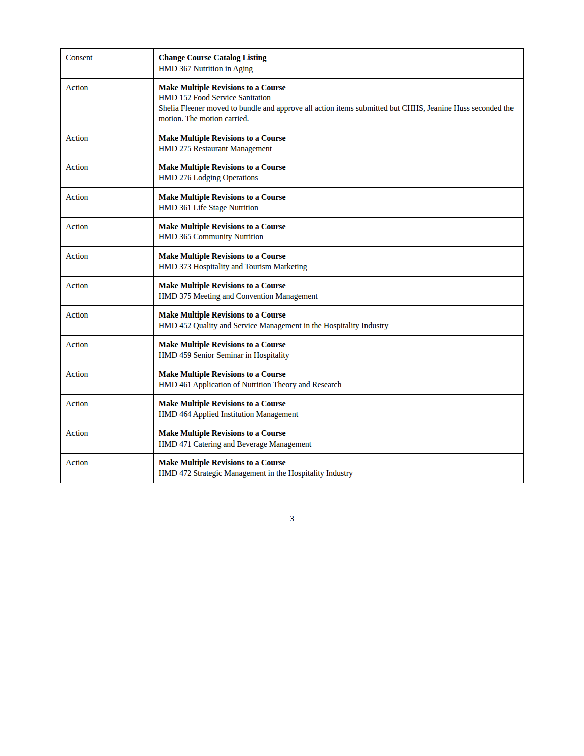| Consent | Change Course Catalog Listing HMD 367 Nutrition in Aging |
| Action | Make Multiple Revisions to a Course HMD 152 Food Service Sanitation Shelia Fleener moved to bundle and approve all action items submitted but CHHS, Jeanine Huss seconded the motion. The motion carried. |
| Action | Make Multiple Revisions to a Course HMD 275 Restaurant Management |
| Action | Make Multiple Revisions to a Course HMD 276 Lodging Operations |
| Action | Make Multiple Revisions to a Course HMD 361 Life Stage Nutrition |
| Action | Make Multiple Revisions to a Course HMD 365 Community Nutrition |
| Action | Make Multiple Revisions to a Course HMD 373 Hospitality and Tourism Marketing |
| Action | Make Multiple Revisions to a Course HMD 375 Meeting and Convention Management |
| Action | Make Multiple Revisions to a Course HMD 452 Quality and Service Management in the Hospitality Industry |
| Action | Make Multiple Revisions to a Course HMD 459 Senior Seminar in Hospitality |
| Action | Make Multiple Revisions to a Course HMD 461 Application of Nutrition Theory and Research |
| Action | Make Multiple Revisions to a Course HMD 464 Applied Institution Management |
| Action | Make Multiple Revisions to a Course HMD 471 Catering and Beverage Management |
| Action | Make Multiple Revisions to a Course HMD 472 Strategic Management in the Hospitality Industry |
3